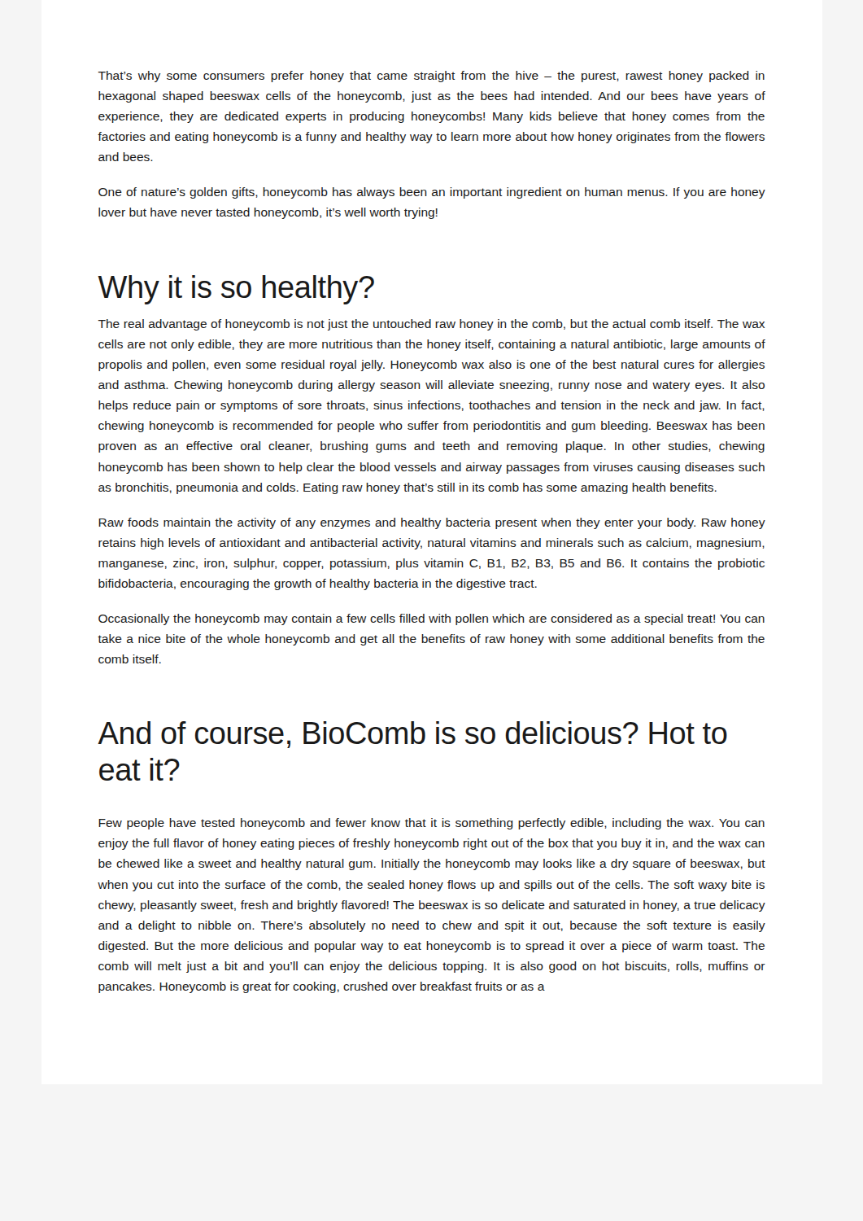That’s why some consumers prefer honey that came straight from the hive – the purest, rawest honey packed in hexagonal shaped beeswax cells of the honeycomb, just as the bees had intended. And our bees have years of experience, they are dedicated experts in producing honeycombs! Many kids believe that honey comes from the factories and eating honeycomb is a funny and healthy way to learn more about how honey originates from the flowers and bees.
One of nature’s golden gifts, honeycomb has always been an important ingredient on human menus. If you are honey lover but have never tasted honeycomb, it’s well worth trying!
Why it is so healthy?
The real advantage of honeycomb is not just the untouched raw honey in the comb, but the actual comb itself. The wax cells are not only edible, they are more nutritious than the honey itself, containing a natural antibiotic, large amounts of propolis and pollen, even some residual royal jelly. Honeycomb wax also is one of the best natural cures for allergies and asthma. Chewing honeycomb during allergy season will alleviate sneezing, runny nose and watery eyes. It also helps reduce pain or symptoms of sore throats, sinus infections, toothaches and tension in the neck and jaw. In fact, chewing honeycomb is recommended for people who suffer from periodontitis and gum bleeding. Beeswax has been proven as an effective oral cleaner, brushing gums and teeth and removing plaque. In other studies, chewing honeycomb has been shown to help clear the blood vessels and airway passages from viruses causing diseases such as bronchitis, pneumonia and colds. Eating raw honey that’s still in its comb has some amazing health benefits.
Raw foods maintain the activity of any enzymes and healthy bacteria present when they enter your body. Raw honey retains high levels of antioxidant and antibacterial activity, natural vitamins and minerals such as calcium, magnesium, manganese, zinc, iron, sulphur, copper, potassium, plus vitamin C, B1, B2, B3, B5 and B6. It contains the probiotic bifidobacteria, encouraging the growth of healthy bacteria in the digestive tract.
Occasionally the honeycomb may contain a few cells filled with pollen which are considered as a special treat! You can take a nice bite of the whole honeycomb and get all the benefits of raw honey with some additional benefits from the comb itself.
And of course, BioComb is so delicious? Hot to eat it?
Few people have tested honeycomb and fewer know that it is something perfectly edible, including the wax. You can enjoy the full flavor of honey eating pieces of freshly honeycomb right out of the box that you buy it in, and the wax can be chewed like a sweet and healthy natural gum. Initially the honeycomb may looks like a dry square of beeswax, but when you cut into the surface of the comb, the sealed honey flows up and spills out of the cells. The soft waxy bite is chewy, pleasantly sweet, fresh and brightly flavored! The beeswax is so delicate and saturated in honey, a true delicacy and a delight to nibble on. There’s absolutely no need to chew and spit it out, because the soft texture is easily digested. But the more delicious and popular way to eat honeycomb is to spread it over a piece of warm toast. The comb will melt just a bit and you’ll can enjoy the delicious topping. It is also good on hot biscuits, rolls, muffins or pancakes. Honeycomb is great for cooking, crushed over breakfast fruits or as a